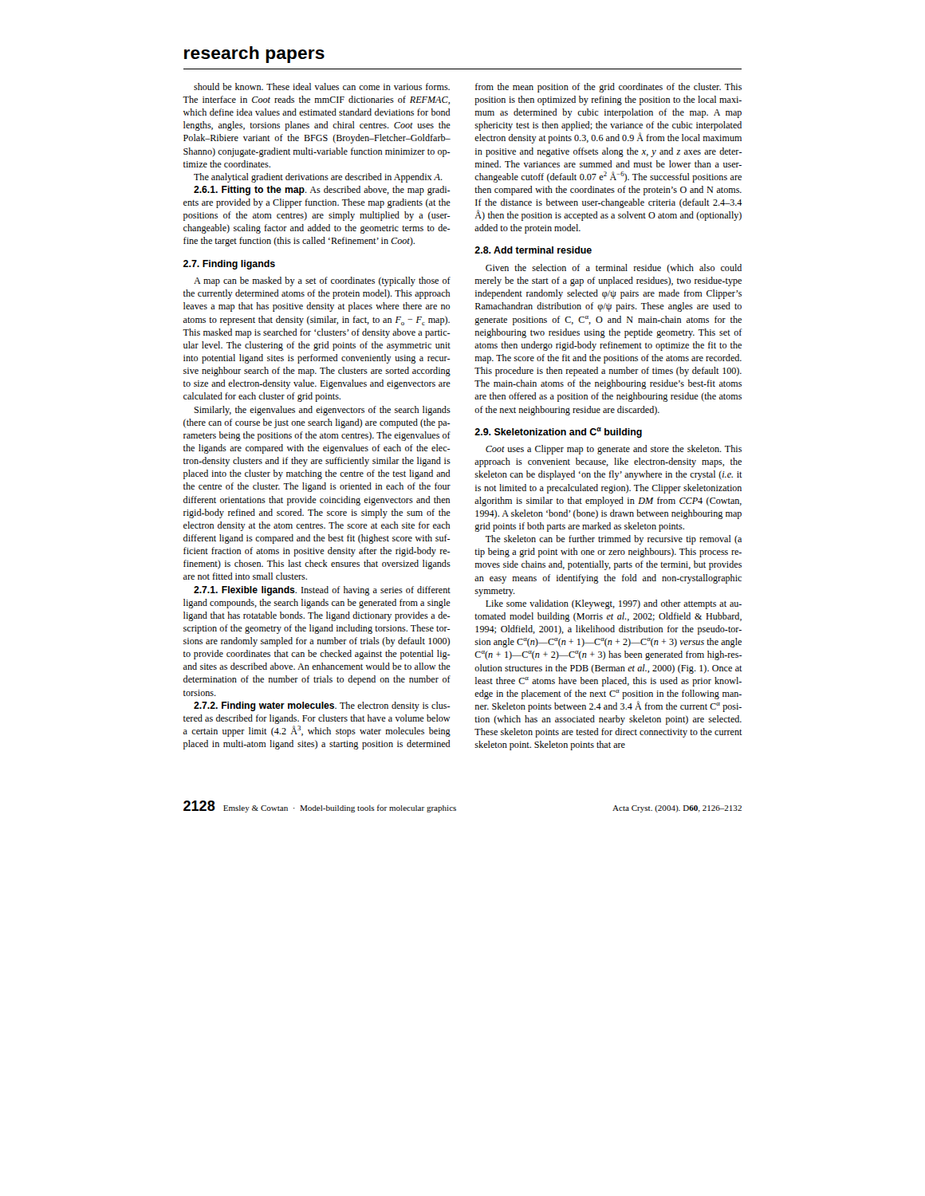research papers
should be known. These ideal values can come in various forms. The interface in Coot reads the mmCIF dictionaries of REFMAC, which define idea values and estimated standard deviations for bond lengths, angles, torsions planes and chiral centres. Coot uses the Polak–Ribiere variant of the BFGS (Broyden–Fletcher–Goldfarb–Shanno) conjugate-gradient multi-variable function minimizer to optimize the coordinates.
The analytical gradient derivations are described in Appendix A.
2.6.1. Fitting to the map. As described above, the map gradients are provided by a Clipper function. These map gradients (at the positions of the atom centres) are simply multiplied by a (user-changeable) scaling factor and added to the geometric terms to define the target function (this is called ‘Refinement’ in Coot).
2.7. Finding ligands
A map can be masked by a set of coordinates (typically those of the currently determined atoms of the protein model). This approach leaves a map that has positive density at places where there are no atoms to represent that density (similar, in fact, to an Fo − Fc map). This masked map is searched for ‘clusters’ of density above a particular level. The clustering of the grid points of the asymmetric unit into potential ligand sites is performed conveniently using a recursive neighbour search of the map. The clusters are sorted according to size and electron-density value. Eigenvalues and eigenvectors are calculated for each cluster of grid points.
Similarly, the eigenvalues and eigenvectors of the search ligands (there can of course be just one search ligand) are computed (the parameters being the positions of the atom centres). The eigenvalues of the ligands are compared with the eigenvalues of each of the electron-density clusters and if they are sufficiently similar the ligand is placed into the cluster by matching the centre of the test ligand and the centre of the cluster. The ligand is oriented in each of the four different orientations that provide coinciding eigenvectors and then rigid-body refined and scored. The score is simply the sum of the electron density at the atom centres. The score at each site for each different ligand is compared and the best fit (highest score with sufficient fraction of atoms in positive density after the rigid-body refinement) is chosen. This last check ensures that oversized ligands are not fitted into small clusters.
2.7.1. Flexible ligands. Instead of having a series of different ligand compounds, the search ligands can be generated from a single ligand that has rotatable bonds. The ligand dictionary provides a description of the geometry of the ligand including torsions. These torsions are randomly sampled for a number of trials (by default 1000) to provide coordinates that can be checked against the potential ligand sites as described above. An enhancement would be to allow the determination of the number of trials to depend on the number of torsions.
2.7.2. Finding water molecules. The electron density is clustered as described for ligands. For clusters that have a volume below a certain upper limit (4.2 Å3, which stops water molecules being placed in multi-atom ligand sites) a starting position is determined from the mean position of the grid coordinates of the cluster. This position is then optimized by refining the position to the local maximum as determined by cubic interpolation of the map. A map sphericity test is then applied; the variance of the cubic interpolated electron density at points 0.3, 0.6 and 0.9 Å from the local maximum in positive and negative offsets along the x, y and z axes are determined. The variances are summed and must be lower than a user-changeable cutoff (default 0.07 e2 Å−6). The successful positions are then compared with the coordinates of the protein’s O and N atoms. If the distance is between user-changeable criteria (default 2.4–3.4 Å) then the position is accepted as a solvent O atom and (optionally) added to the protein model.
2.8. Add terminal residue
Given the selection of a terminal residue (which also could merely be the start of a gap of unplaced residues), two residue-type independent randomly selected φ/ψ pairs are made from Clipper’s Ramachandran distribution of φ/ψ pairs. These angles are used to generate positions of C, Cα, O and N main-chain atoms for the neighbouring two residues using the peptide geometry. This set of atoms then undergo rigid-body refinement to optimize the fit to the map. The score of the fit and the positions of the atoms are recorded. This procedure is then repeated a number of times (by default 100). The main-chain atoms of the neighbouring residue’s best-fit atoms are then offered as a position of the neighbouring residue (the atoms of the next neighbouring residue are discarded).
2.9. Skeletonization and Cα building
Coot uses a Clipper map to generate and store the skeleton. This approach is convenient because, like electron-density maps, the skeleton can be displayed ‘on the fly’ anywhere in the crystal (i.e. it is not limited to a precalculated region). The Clipper skeletonization algorithm is similar to that employed in DM from CCP4 (Cowtan, 1994). A skeleton ‘bond’ (bone) is drawn between neighbouring map grid points if both parts are marked as skeleton points.
The skeleton can be further trimmed by recursive tip removal (a tip being a grid point with one or zero neighbours). This process removes side chains and, potentially, parts of the termini, but provides an easy means of identifying the fold and non-crystallographic symmetry.
Like some validation (Kleywegt, 1997) and other attempts at automated model building (Morris et al., 2002; Oldfield & Hubbard, 1994; Oldfield, 2001), a likelihood distribution for the pseudo-torsion angle Cα(n)—Cα(n + 1)—Cα(n + 2)—Cα(n + 3) versus the angle Cα(n + 1)—Cα(n + 2)—Cα(n + 3) has been generated from high-resolution structures in the PDB (Berman et al., 2000) (Fig. 1). Once at least three Cα atoms have been placed, this is used as prior knowledge in the placement of the next Cα position in the following manner. Skeleton points between 2.4 and 3.4 Å from the current Cα position (which has an associated nearby skeleton point) are selected. These skeleton points are tested for direct connectivity to the current skeleton point. Skeleton points that are
2128 Emsley & Cowtan · Model-building tools for molecular graphics
Acta Cryst. (2004). D60, 2126–2132